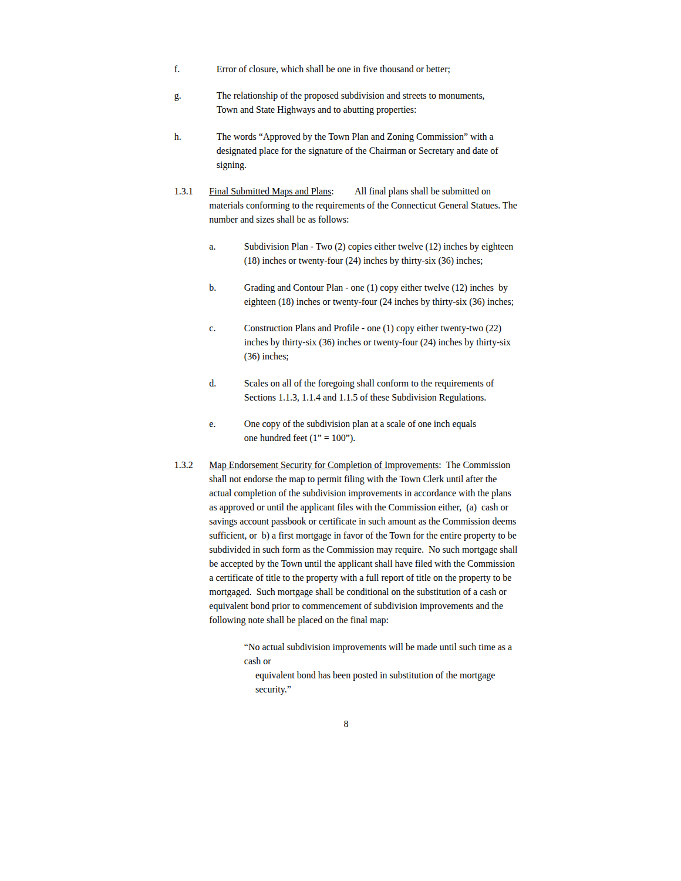f.
Error of closure, which shall be one in five thousand or better;
g.
The relationship of the proposed subdivision and streets to monuments,
Town and State Highways and to abutting properties:
h.
The words “Approved by the Town Plan and Zoning Commission” with a designated place for the signature of the Chairman or Secretary and date of signing.
1.3.1
Final Submitted Maps and Plans: All final plans shall be submitted on materials conforming to the requirements of the Connecticut General Statues. The number and sizes shall be as follows:
a.
Subdivision Plan - Two (2) copies either twelve (12) inches by eighteen (18) inches or twenty-four (24) inches by thirty-six (36) inches;
b.
Grading and Contour Plan - one (1) copy either twelve (12) inches by eighteen (18) inches or twenty-four (24 inches by thirty-six (36) inches;
c.
Construction Plans and Profile - one (1) copy either twenty-two (22) inches by thirty-six (36) inches or twenty-four (24) inches by thirty-six (36) inches;
d.
Scales on all of the foregoing shall conform to the requirements of Sections 1.1.3, 1.1.4 and 1.1.5 of these Subdivision Regulations.
e.
One copy of the subdivision plan at a scale of one inch equals
one hundred feet (1” = 100”).
1.3.2
Map Endorsement Security for Completion of Improvements: The Commission shall not endorse the map to permit filing with the Town Clerk until after the actual completion of the subdivision improvements in accordance with the plans as approved or until the applicant files with the Commission either, (a) cash or savings account passbook or certificate in such amount as the Commission deems sufficient, or b) a first mortgage in favor of the Town for the entire property to be subdivided in such form as the Commission may require. No such mortgage shall be accepted by the Town until the applicant shall have filed with the Commission a certificate of title to the property with a full report of title on the property to be mortgaged. Such mortgage shall be conditional on the substitution of a cash or equivalent bond prior to commencement of subdivision improvements and the following note shall be placed on the final map:
“No actual subdivision improvements will be made until such time as a cash or
equivalent bond has been posted in substitution of the mortgage security.”
8